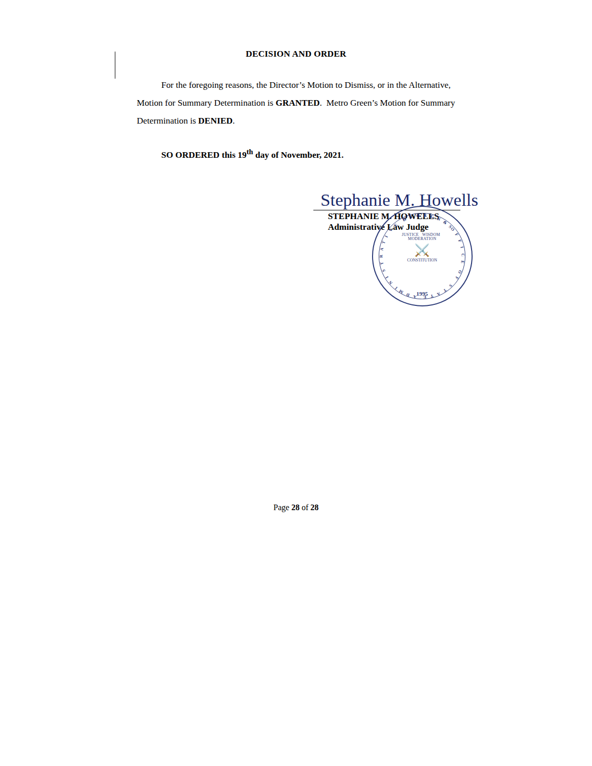DECISION AND ORDER
For the foregoing reasons, the Director’s Motion to Dismiss, or in the Alternative, Motion for Summary Determination is GRANTED. Metro Green’s Motion for Summary Determination is DENIED.
SO ORDERED this 19th day of November, 2021.
Stephanie M. Howells
STEPHANIE M. HOWELLS
Administrative Law Judge
G E O R G I A O F F I C E O F S T A T E A D M I N I S T R A T I V E H E A R I N G S
JUSTICE WISDOM MODERATION
⚔️
CONSTITUTION
1995
Page 28 of 28